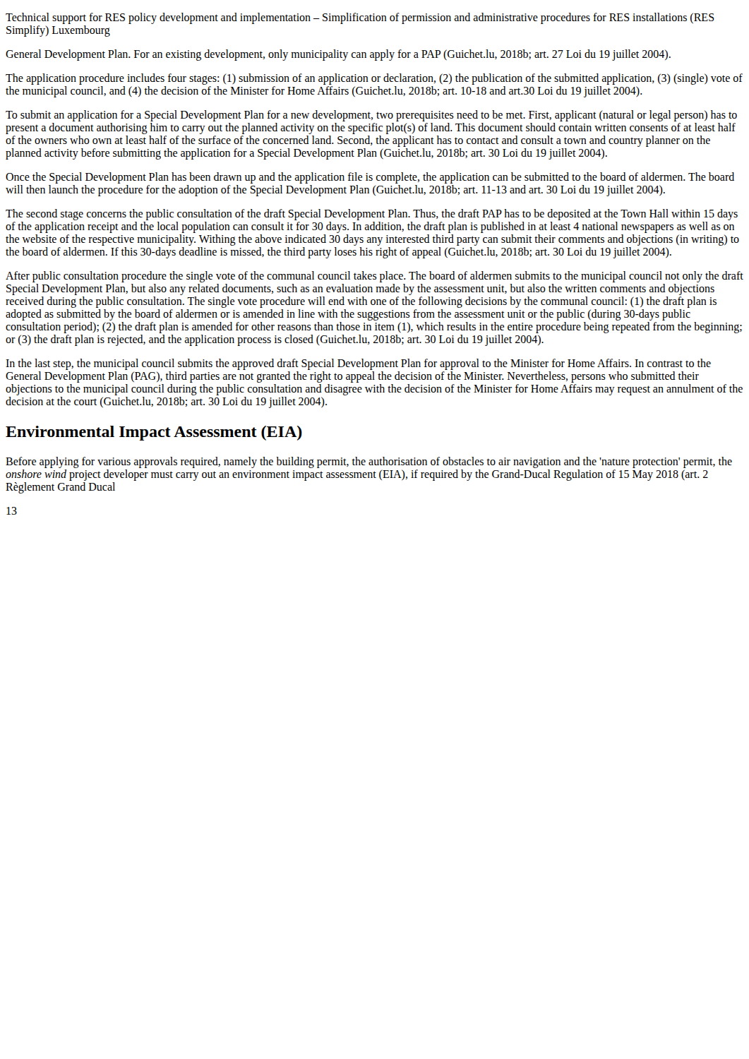Technical support for RES policy development and implementation – Simplification of permission and administrative procedures for RES installations (RES Simplify) Luxembourg
General Development Plan. For an existing development, only municipality can apply for a PAP (Guichet.lu, 2018b; art. 27 Loi du 19 juillet 2004).
The application procedure includes four stages: (1) submission of an application or declaration, (2) the publication of the submitted application, (3) (single) vote of the municipal council, and (4) the decision of the Minister for Home Affairs (Guichet.lu, 2018b; art. 10-18 and art.30 Loi du 19 juillet 2004).
To submit an application for a Special Development Plan for a new development, two prerequisites need to be met. First, applicant (natural or legal person) has to present a document authorising him to carry out the planned activity on the specific plot(s) of land. This document should contain written consents of at least half of the owners who own at least half of the surface of the concerned land. Second, the applicant has to contact and consult a town and country planner on the planned activity before submitting the application for a Special Development Plan (Guichet.lu, 2018b; art. 30 Loi du 19 juillet 2004).
Once the Special Development Plan has been drawn up and the application file is complete, the application can be submitted to the board of aldermen. The board will then launch the procedure for the adoption of the Special Development Plan (Guichet.lu, 2018b; art. 11-13 and art. 30 Loi du 19 juillet 2004).
The second stage concerns the public consultation of the draft Special Development Plan. Thus, the draft PAP has to be deposited at the Town Hall within 15 days of the application receipt and the local population can consult it for 30 days. In addition, the draft plan is published in at least 4 national newspapers as well as on the website of the respective municipality. Withing the above indicated 30 days any interested third party can submit their comments and objections (in writing) to the board of aldermen. If this 30-days deadline is missed, the third party loses his right of appeal (Guichet.lu, 2018b; art. 30 Loi du 19 juillet 2004).
After public consultation procedure the single vote of the communal council takes place. The board of aldermen submits to the municipal council not only the draft Special Development Plan, but also any related documents, such as an evaluation made by the assessment unit, but also the written comments and objections received during the public consultation. The single vote procedure will end with one of the following decisions by the communal council: (1) the draft plan is adopted as submitted by the board of aldermen or is amended in line with the suggestions from the assessment unit or the public (during 30-days public consultation period); (2) the draft plan is amended for other reasons than those in item (1), which results in the entire procedure being repeated from the beginning; or (3) the draft plan is rejected, and the application process is closed (Guichet.lu, 2018b; art. 30 Loi du 19 juillet 2004).
In the last step, the municipal council submits the approved draft Special Development Plan for approval to the Minister for Home Affairs. In contrast to the General Development Plan (PAG), third parties are not granted the right to appeal the decision of the Minister. Nevertheless, persons who submitted their objections to the municipal council during the public consultation and disagree with the decision of the Minister for Home Affairs may request an annulment of the decision at the court (Guichet.lu, 2018b; art. 30 Loi du 19 juillet 2004).
Environmental Impact Assessment (EIA)
Before applying for various approvals required, namely the building permit, the authorisation of obstacles to air navigation and the 'nature protection' permit, the onshore wind project developer must carry out an environment impact assessment (EIA), if required by the Grand-Ducal Regulation of 15 May 2018 (art. 2 Règlement Grand Ducal
13